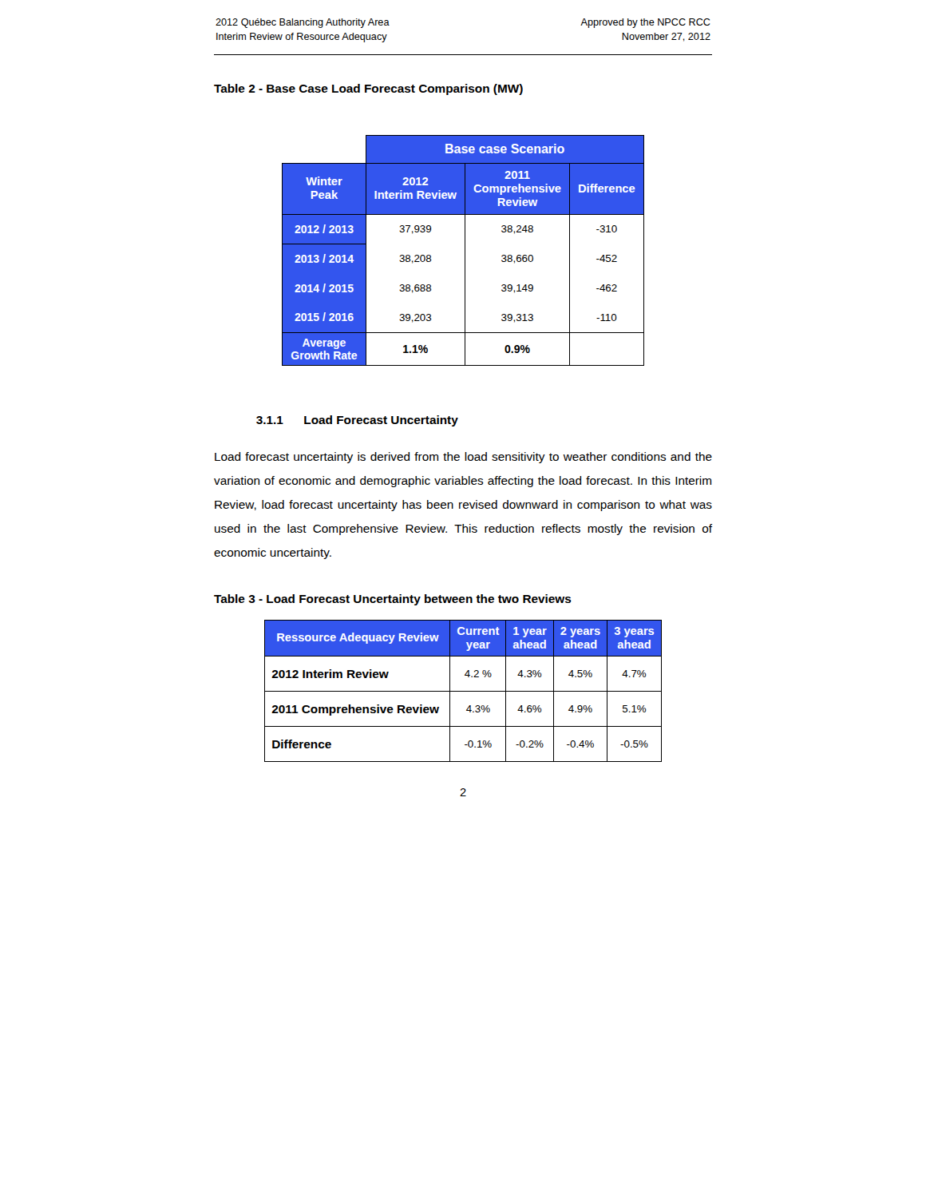| 2012 Québec Balancing Authority Area | Approved by the NPCC RCC |
| Interim Review of Resource Adequacy | November 27, 2012 |
Table 2 - Base Case Load Forecast Comparison (MW)
| | Base case Scenario |
| --- | --- |
| Winter Peak | 2012 Interim Review | 2011 Comprehensive Review | Difference |
| 2012 / 2013 | 37,939 | 38,248 | -310 |
| 2013 / 2014 | 38,208 | 38,660 | -452 |
| 2014 / 2015 | 38,688 | 39,149 | -462 |
| 2015 / 2016 | 39,203 | 39,313 | -110 |
| Average Growth Rate | 1.1% | 0.9% | |
3.1.1 Load Forecast Uncertainty
Load forecast uncertainty is derived from the load sensitivity to weather conditions and the variation of economic and demographic variables affecting the load forecast. In this Interim Review, load forecast uncertainty has been revised downward in comparison to what was used in the last Comprehensive Review. This reduction reflects mostly the revision of economic uncertainty.
Table 3 - Load Forecast Uncertainty between the two Reviews
| Ressource Adequacy Review | Current year | 1 year ahead | 2 years ahead | 3 years ahead |
| --- | --- | --- | --- | --- |
| 2012 Interim Review | 4.2 % | 4.3% | 4.5% | 4.7% |
| 2011 Comprehensive Review | 4.3% | 4.6% | 4.9% | 5.1% |
| Difference | -0.1% | -0.2% | -0.4% | -0.5% |
2